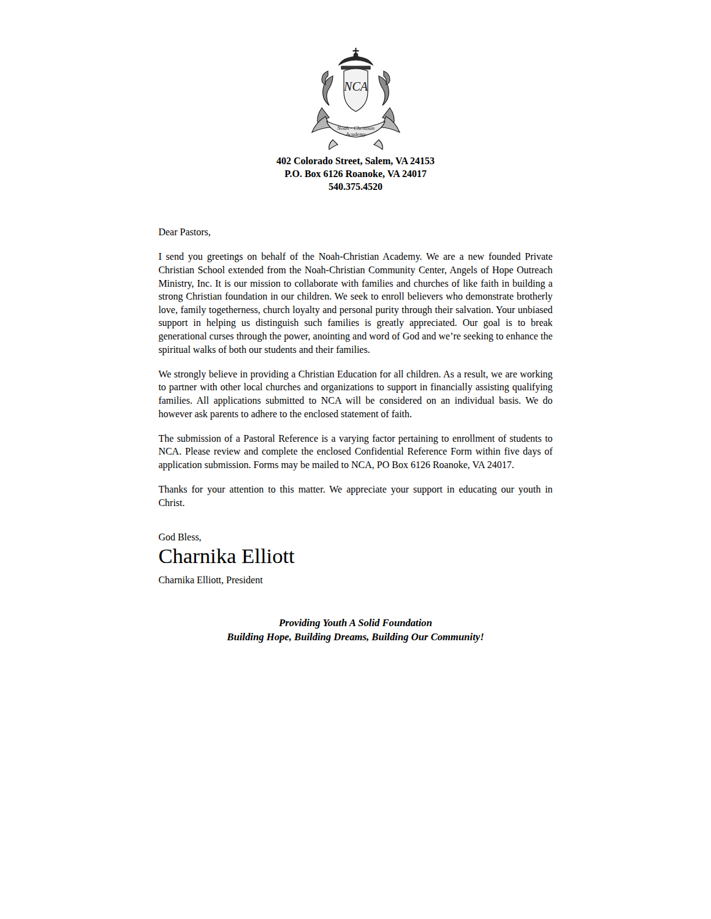NCA Noah - Christian Academy
402 Colorado Street, Salem, VA 24153
P.O. Box 6126 Roanoke, VA 24017
540.375.4520
Dear Pastors,
I send you greetings on behalf of the Noah-Christian Academy. We are a new founded Private Christian School extended from the Noah-Christian Community Center, Angels of Hope Outreach Ministry, Inc. It is our mission to collaborate with families and churches of like faith in building a strong Christian foundation in our children. We seek to enroll believers who demonstrate brotherly love, family togetherness, church loyalty and personal purity through their salvation. Your unbiased support in helping us distinguish such families is greatly appreciated. Our goal is to break generational curses through the power, anointing and word of God and we’re seeking to enhance the spiritual walks of both our students and their families.
We strongly believe in providing a Christian Education for all children. As a result, we are working to partner with other local churches and organizations to support in financially assisting qualifying families. All applications submitted to NCA will be considered on an individual basis. We do however ask parents to adhere to the enclosed statement of faith.
The submission of a Pastoral Reference is a varying factor pertaining to enrollment of students to NCA. Please review and complete the enclosed Confidential Reference Form within five days of application submission. Forms may be mailed to NCA, PO Box 6126 Roanoke, VA 24017.
Thanks for your attention to this matter. We appreciate your support in educating our youth in Christ.
God Bless,
Charnika Elliott
Charnika Elliott, President
Providing Youth A Solid Foundation
Building Hope, Building Dreams, Building Our Community!